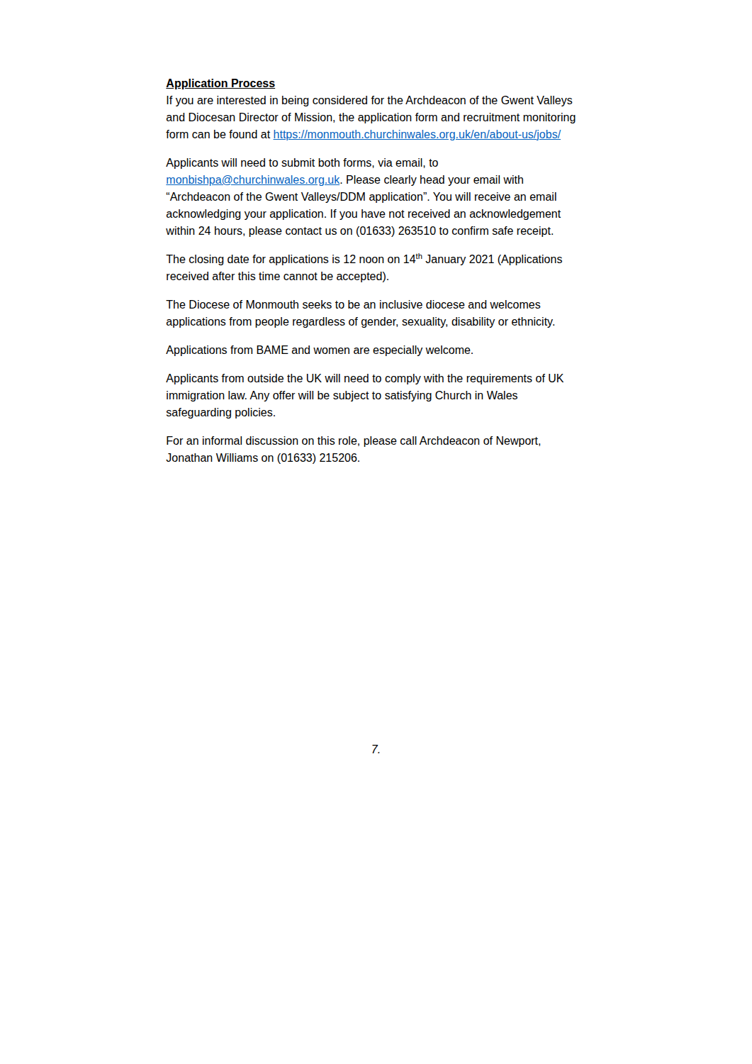Application Process
If you are interested in being considered for the Archdeacon of the Gwent Valleys and Diocesan Director of Mission, the application form and recruitment monitoring form can be found at https://monmouth.churchinwales.org.uk/en/about-us/jobs/
Applicants will need to submit both forms, via email, to monbishpa@churchinwales.org.uk. Please clearly head your email with “Archdeacon of the Gwent Valleys/DDM application”. You will receive an email acknowledging your application. If you have not received an acknowledgement within 24 hours, please contact us on (01633) 263510 to confirm safe receipt.
The closing date for applications is 12 noon on 14th January 2021 (Applications received after this time cannot be accepted).
The Diocese of Monmouth seeks to be an inclusive diocese and welcomes applications from people regardless of gender, sexuality, disability or ethnicity.
Applications from BAME and women are especially welcome.
Applicants from outside the UK will need to comply with the requirements of UK immigration law. Any offer will be subject to satisfying Church in Wales safeguarding policies.
For an informal discussion on this role, please call Archdeacon of Newport, Jonathan Williams on (01633) 215206.
7.